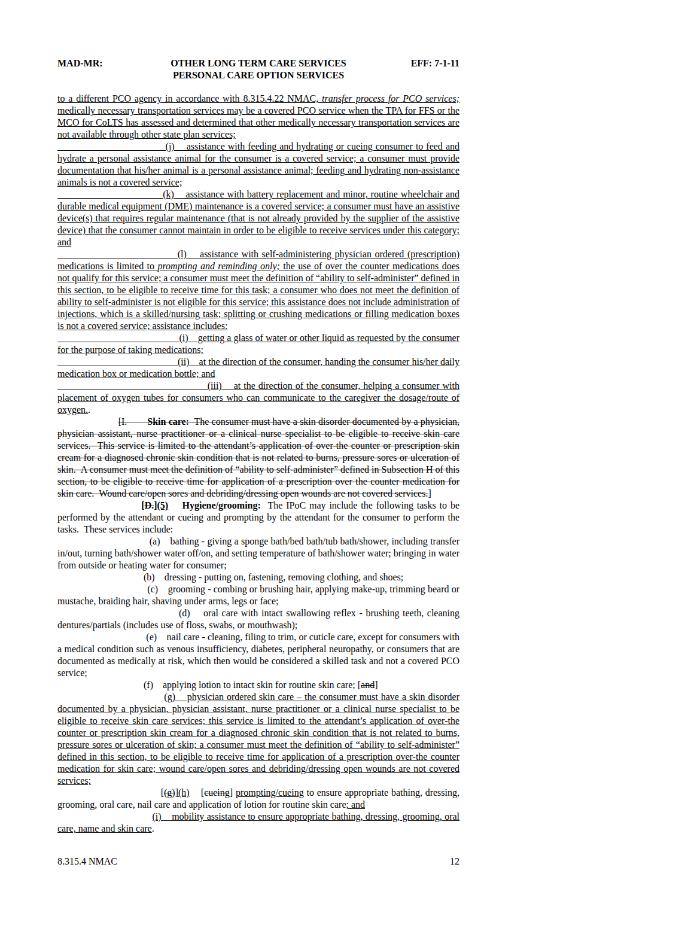MAD-MR:
OTHER LONG TERM CARE SERVICES
EFF: 7-1-11
PERSONAL CARE OPTION SERVICES
to a different PCO agency in accordance with 8.315.4.22 NMAC, transfer process for PCO services; medically necessary transportation services may be a covered PCO service when the TPA for FFS or the MCO for CoLTS has assessed and determined that other medically necessary transportation services are not available through other state plan services;
(j) assistance with feeding and hydrating or cueing consumer to feed and hydrate a personal assistance animal for the consumer is a covered service; a consumer must provide documentation that his/her animal is a personal assistance animal; feeding and hydrating non-assistance animals is not a covered service;
(k) assistance with battery replacement and minor, routine wheelchair and durable medical equipment (DME) maintenance is a covered service; a consumer must have an assistive device(s) that requires regular maintenance (that is not already provided by the supplier of the assistive device) that the consumer cannot maintain in order to be eligible to receive services under this category; and
(l) assistance with self-administering physician ordered (prescription) medications is limited to prompting and reminding only; the use of over the counter medications does not qualify for this service; a consumer must meet the definition of “ability to self-administer” defined in this section, to be eligible to receive time for this task; a consumer who does not meet the definition of ability to self-administer is not eligible for this service; this assistance does not include administration of injections, which is a skilled/nursing task; splitting or crushing medications or filling medication boxes is not a covered service; assistance includes:
(i) getting a glass of water or other liquid as requested by the consumer for the purpose of taking medications;
(ii) at the direction of the consumer, handing the consumer his/her daily medication box or medication bottle; and
(iii) at the direction of the consumer, helping a consumer with placement of oxygen tubes for consumers who can communicate to the caregiver the dosage/route of oxygen..
[I. Skin care: The consumer must have a skin disorder documented by a physician, physician assistant, nurse practitioner or a clinical nurse specialist to be eligible to receive skin care services. This service is limited to the attendant’s application of over-the counter or prescription skin cream for a diagnosed chronic skin condition that is not related to burns, pressure sores or ulceration of skin. A consumer must meet the definition of “ability to self-administer” defined in Subsection H of this section, to be eligible to receive time for application of a prescription over the counter medication for skin care. Wound care/open sores and debriding/dressing open wounds are not covered services.]
[D.](5) Hygiene/grooming: The IPoC may include the following tasks to be performed by the attendant or cueing and prompting by the attendant for the consumer to perform the tasks. These services include:
(a) bathing - giving a sponge bath/bed bath/tub bath/shower, including transfer in/out, turning bath/shower water off/on, and setting temperature of bath/shower water; bringing in water from outside or heating water for consumer;
(b) dressing - putting on, fastening, removing clothing, and shoes;
(c) grooming - combing or brushing hair, applying make-up, trimming beard or mustache, braiding hair, shaving under arms, legs or face;
(d) oral care with intact swallowing reflex - brushing teeth, cleaning dentures/partials (includes use of floss, swabs, or mouthwash);
(e) nail care - cleaning, filing to trim, or cuticle care, except for consumers with a medical condition such as venous insufficiency, diabetes, peripheral neuropathy, or consumers that are documented as medically at risk, which then would be considered a skilled task and not a covered PCO service;
(f) applying lotion to intact skin for routine skin care; [and]
(g) physician ordered skin care – the consumer must have a skin disorder documented by a physician, physician assistant, nurse practitioner or a clinical nurse specialist to be eligible to receive skin care services; this service is limited to the attendant’s application of over-the counter or prescription skin cream for a diagnosed chronic skin condition that is not related to burns, pressure sores or ulceration of skin; a consumer must meet the definition of “ability to self-administer” defined in this section, to be eligible to receive time for application of a prescription over-the counter medication for skin care; wound care/open sores and debriding/dressing open wounds are not covered services;
[(g)](h) [cueing] prompting/cueing to ensure appropriate bathing, dressing, grooming, oral care, nail care and application of lotion for routine skin care; and
(i) mobility assistance to ensure appropriate bathing, dressing, grooming, oral care, name and skin care.
8.315.4 NMAC
12